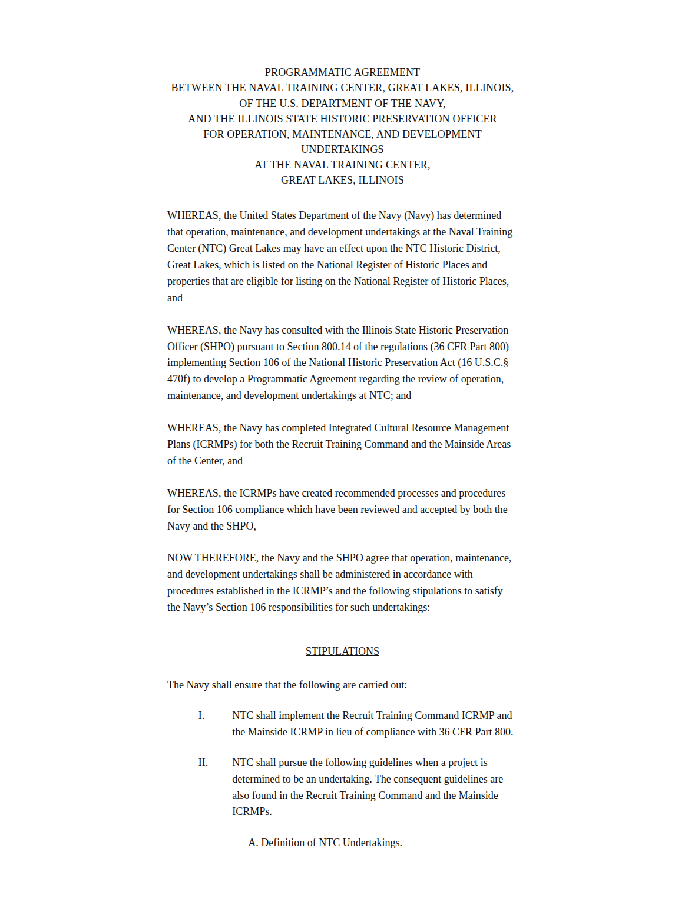Programmatic Agreement
Between the Naval Training Center, Great Lakes, Illinois,
of the U.S. Department of the Navy,
and the Illinois State Historic Preservation Officer
for Operation, Maintenance, and Development Undertakings
at the Naval Training Center,
Great Lakes, Illinois
WHEREAS, the United States Department of the Navy (Navy) has determined that operation, maintenance, and development undertakings at the Naval Training Center (NTC) Great Lakes may have an effect upon the NTC Historic District, Great Lakes, which is listed on the National Register of Historic Places and properties that are eligible for listing on the National Register of Historic Places, and
WHEREAS, the Navy has consulted with the Illinois State Historic Preservation Officer (SHPO) pursuant to Section 800.14 of the regulations (36 CFR Part 800) implementing Section 106 of the National Historic Preservation Act (16 U.S.C.§ 470f) to develop a Programmatic Agreement regarding the review of operation, maintenance, and development undertakings at NTC; and
WHEREAS, the Navy has completed Integrated Cultural Resource Management Plans (ICRMPs) for both the Recruit Training Command and the Mainside Areas of the Center, and
WHEREAS, the ICRMPs have created recommended processes and procedures for Section 106 compliance which have been reviewed and accepted by both the Navy and the SHPO,
NOW THEREFORE, the Navy and the SHPO agree that operation, maintenance, and development undertakings shall be administered in accordance with procedures established in the ICRMP’s and the following stipulations to satisfy the Navy’s Section 106 responsibilities for such undertakings:
Stipulations
The Navy shall ensure that the following are carried out:
I. NTC shall implement the Recruit Training Command ICRMP and the Mainside ICRMP in lieu of compliance with 36 CFR Part 800.
II. NTC shall pursue the following guidelines when a project is determined to be an undertaking. The consequent guidelines are also found in the Recruit Training Command and the Mainside ICRMPs.
A. Definition of NTC Undertakings.